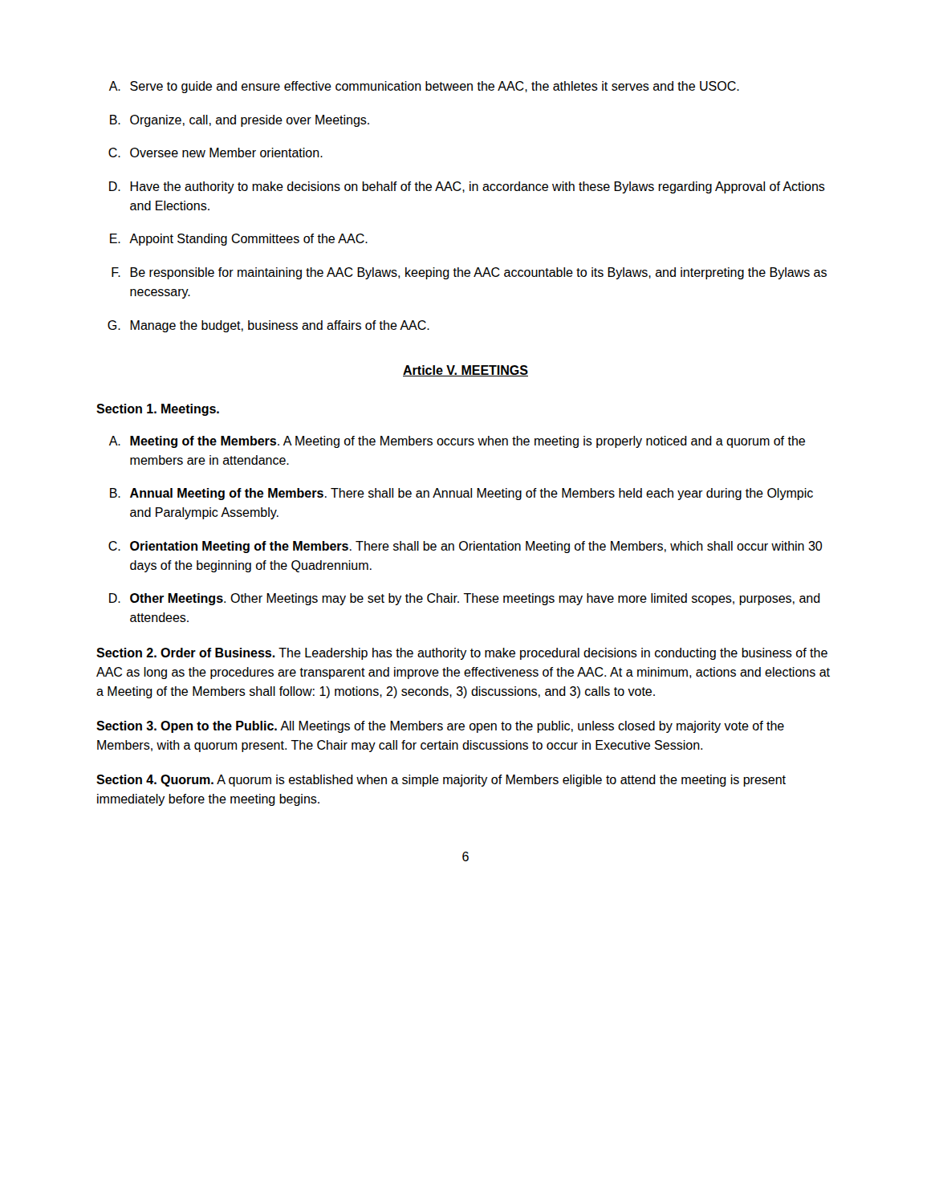Serve to guide and ensure effective communication between the AAC, the athletes it serves and the USOC.
Organize, call, and preside over Meetings.
Oversee new Member orientation.
Have the authority to make decisions on behalf of the AAC, in accordance with these Bylaws regarding Approval of Actions and Elections.
Appoint Standing Committees of the AAC.
Be responsible for maintaining the AAC Bylaws, keeping the AAC accountable to its Bylaws, and interpreting the Bylaws as necessary.
Manage the budget, business and affairs of the AAC.
Article V. MEETINGS
Section 1. Meetings.
Meeting of the Members. A Meeting of the Members occurs when the meeting is properly noticed and a quorum of the members are in attendance.
Annual Meeting of the Members. There shall be an Annual Meeting of the Members held each year during the Olympic and Paralympic Assembly.
Orientation Meeting of the Members. There shall be an Orientation Meeting of the Members, which shall occur within 30 days of the beginning of the Quadrennium.
Other Meetings. Other Meetings may be set by the Chair. These meetings may have more limited scopes, purposes, and attendees.
Section 2. Order of Business. The Leadership has the authority to make procedural decisions in conducting the business of the AAC as long as the procedures are transparent and improve the effectiveness of the AAC. At a minimum, actions and elections at a Meeting of the Members shall follow: 1) motions, 2) seconds, 3) discussions, and 3) calls to vote.
Section 3. Open to the Public. All Meetings of the Members are open to the public, unless closed by majority vote of the Members, with a quorum present. The Chair may call for certain discussions to occur in Executive Session.
Section 4. Quorum. A quorum is established when a simple majority of Members eligible to attend the meeting is present immediately before the meeting begins.
6